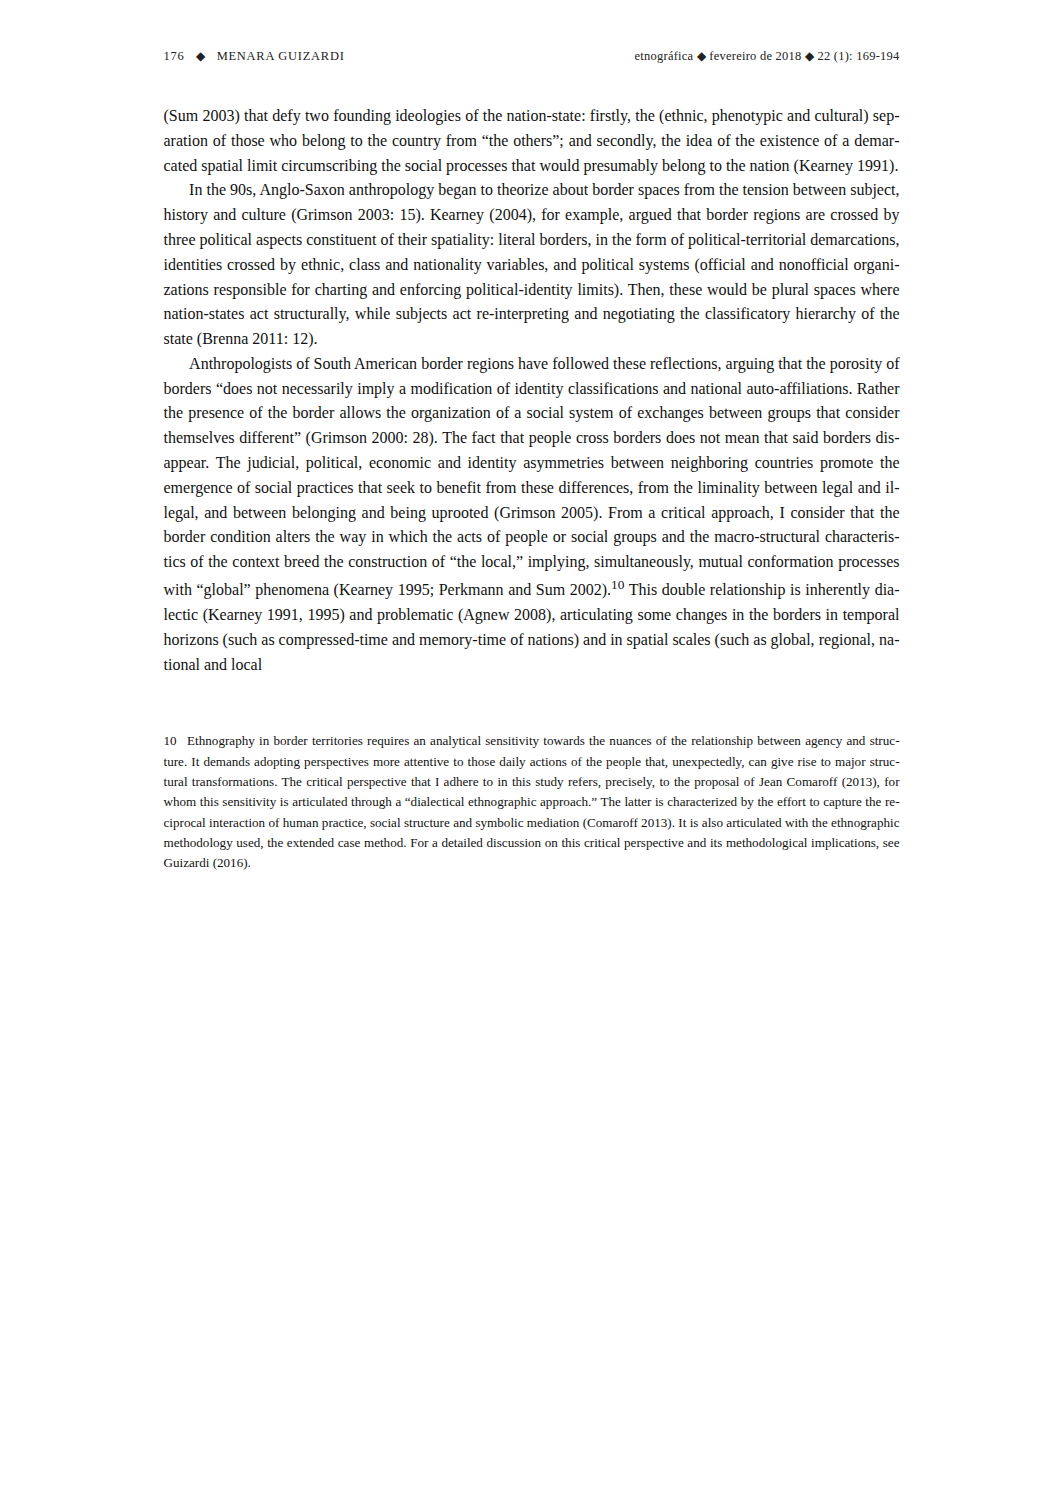176◆Menara Guizardi
etnográfica ◆ fevereiro de 2018 ◆ 22 (1): 169-194
(Sum 2003) that defy two founding ideologies of the nation-state: firstly, the (ethnic, phenotypic and cultural) separation of those who belong to the country from “the others”; and secondly, the idea of the existence of a demarcated spatial limit circumscribing the social processes that would presumably belong to the nation (Kearney 1991).
In the 90s, Anglo-Saxon anthropology began to theorize about border spaces from the tension between subject, history and culture (Grimson 2003: 15). Kearney (2004), for example, argued that border regions are crossed by three political aspects constituent of their spatiality: literal borders, in the form of political-territorial demarcations, identities crossed by ethnic, class and nationality variables, and political systems (official and nonofficial organizations responsible for charting and enforcing political-identity limits). Then, these would be plural spaces where nation-states act structurally, while subjects act re-interpreting and negotiating the classificatory hierarchy of the state (Brenna 2011: 12).
Anthropologists of South American border regions have followed these reflections, arguing that the porosity of borders “does not necessarily imply a modification of identity classifications and national auto-affiliations. Rather the presence of the border allows the organization of a social system of exchanges between groups that consider themselves different” (Grimson 2000: 28). The fact that people cross borders does not mean that said borders disappear. The judicial, political, economic and identity asymmetries between neighboring countries promote the emergence of social practices that seek to benefit from these differences, from the liminality between legal and illegal, and between belonging and being uprooted (Grimson 2005). From a critical approach, I consider that the border condition alters the way in which the acts of people or social groups and the macro-structural characteristics of the context breed the construction of “the local,” implying, simultaneously, mutual conformation processes with “global” phenomena (Kearney 1995; Perkmann and Sum 2002).10 This double relationship is inherently dialectic (Kearney 1991, 1995) and problematic (Agnew 2008), articulating some changes in the borders in temporal horizons (such as compressed-time and memory-time of nations) and in spatial scales (such as global, regional, national and local
10 Ethnography in border territories requires an analytical sensitivity towards the nuances of the relationship between agency and structure. It demands adopting perspectives more attentive to those daily actions of the people that, unexpectedly, can give rise to major structural transformations. The critical perspective that I adhere to in this study refers, precisely, to the proposal of Jean Comaroff (2013), for whom this sensitivity is articulated through a “dialectical ethnographic approach.” The latter is characterized by the effort to capture the reciprocal interaction of human practice, social structure and symbolic mediation (Comaroff 2013). It is also articulated with the ethnographic methodology used, the extended case method. For a detailed discussion on this critical perspective and its methodological implications, see Guizardi (2016).